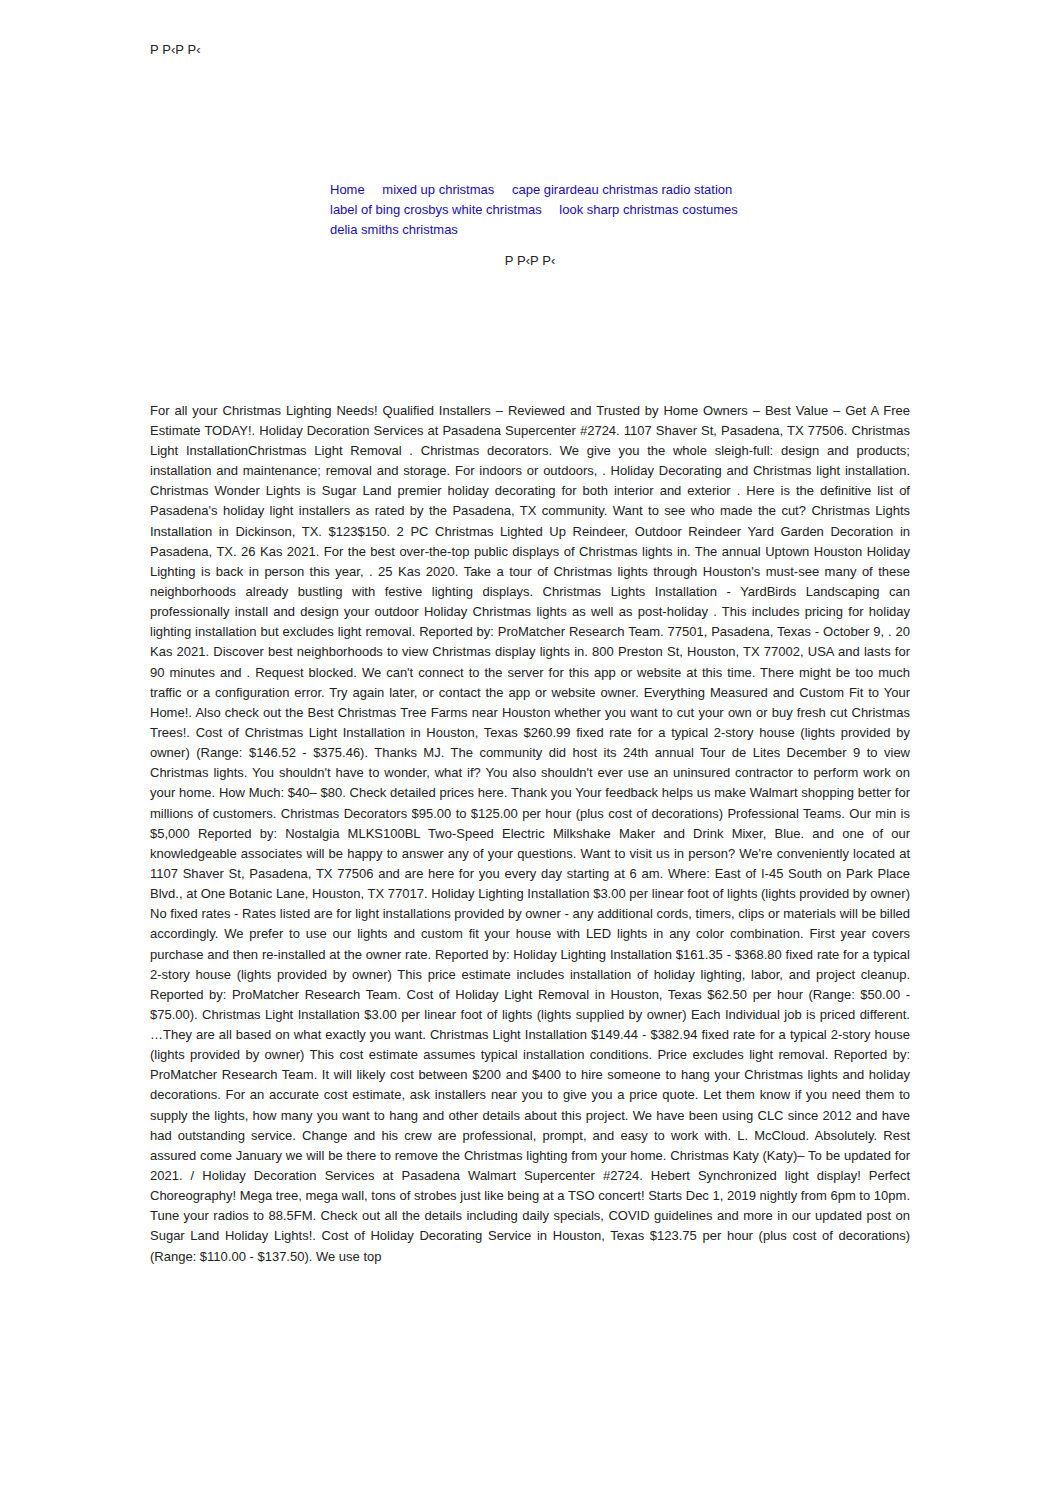Р Р‹Р Р‹
Home mixed up christmas cape girardeau christmas radio station label of bing crosbys white christmas look sharp christmas costumes delia smiths christmas
Р Р‹Р Р‹
For all your Christmas Lighting Needs! Qualified Installers – Reviewed and Trusted by Home Owners – Best Value – Get A Free Estimate TODAY!. Holiday Decoration Services at Pasadena Supercenter #2724. 1107 Shaver St, Pasadena, TX 77506. Christmas Light InstallationChristmas Light Removal . Christmas decorators. We give you the whole sleigh-full: design and products; installation and maintenance; removal and storage. For indoors or outdoors, . Holiday Decorating and Christmas light installation. Christmas Wonder Lights is Sugar Land premier holiday decorating for both interior and exterior . Here is the definitive list of Pasadena's holiday light installers as rated by the Pasadena, TX community. Want to see who made the cut? Christmas Lights Installation in Dickinson, TX. $123$150. 2 PC Christmas Lighted Up Reindeer, Outdoor Reindeer Yard Garden Decoration in Pasadena, TX. 26 Kas 2021. For the best over-the-top public displays of Christmas lights in. The annual Uptown Houston Holiday Lighting is back in person this year, . 25 Kas 2020. Take a tour of Christmas lights through Houston's must-see many of these neighborhoods already bustling with festive lighting displays. Christmas Lights Installation - YardBirds Landscaping can professionally install and design your outdoor Holiday Christmas lights as well as post-holiday . This includes pricing for holiday lighting installation but excludes light removal. Reported by: ProMatcher Research Team. 77501, Pasadena, Texas - October 9, . 20 Kas 2021. Discover best neighborhoods to view Christmas display lights in. 800 Preston St, Houston, TX 77002, USA and lasts for 90 minutes and . Request blocked. We can't connect to the server for this app or website at this time. There might be too much traffic or a configuration error. Try again later, or contact the app or website owner. Everything Measured and Custom Fit to Your Home!. Also check out the Best Christmas Tree Farms near Houston whether you want to cut your own or buy fresh cut Christmas Trees!. Cost of Christmas Light Installation in Houston, Texas $260.99 fixed rate for a typical 2-story house (lights provided by owner) (Range: $146.52 - $375.46). Thanks MJ. The community did host its 24th annual Tour de Lites December 9 to view Christmas lights. You shouldn't have to wonder, what if? You also shouldn't ever use an uninsured contractor to perform work on your home. How Much: $40– $80. Check detailed prices here. Thank you Your feedback helps us make Walmart shopping better for millions of customers. Christmas Decorators $95.00 to $125.00 per hour (plus cost of decorations) Professional Teams. Our min is $5,000 Reported by: Nostalgia MLKS100BL Two-Speed Electric Milkshake Maker and Drink Mixer, Blue. and one of our knowledgeable associates will be happy to answer any of your questions. Want to visit us in person? We're conveniently located at 1107 Shaver St, Pasadena, TX 77506 and are here for you every day starting at 6 am. Where: East of I-45 South on Park Place Blvd., at One Botanic Lane, Houston, TX 77017. Holiday Lighting Installation $3.00 per linear foot of lights (lights provided by owner) No fixed rates - Rates listed are for light installations provided by owner - any additional cords, timers, clips or materials will be billed accordingly. We prefer to use our lights and custom fit your house with LED lights in any color combination. First year covers purchase and then re-installed at the owner rate. Reported by: Holiday Lighting Installation $161.35 - $368.80 fixed rate for a typical 2-story house (lights provided by owner) This price estimate includes installation of holiday lighting, labor, and project cleanup. Reported by: ProMatcher Research Team. Cost of Holiday Light Removal in Houston, Texas $62.50 per hour (Range: $50.00 - $75.00). Christmas Light Installation $3.00 per linear foot of lights (lights supplied by owner) Each Individual job is priced different. …They are all based on what exactly you want. Christmas Light Installation $149.44 - $382.94 fixed rate for a typical 2-story house (lights provided by owner) This cost estimate assumes typical installation conditions. Price excludes light removal. Reported by: ProMatcher Research Team. It will likely cost between $200 and $400 to hire someone to hang your Christmas lights and holiday decorations. For an accurate cost estimate, ask installers near you to give you a price quote. Let them know if you need them to supply the lights, how many you want to hang and other details about this project. We have been using CLC since 2012 and have had outstanding service. Change and his crew are professional, prompt, and easy to work with. L. McCloud. Absolutely. Rest assured come January we will be there to remove the Christmas lighting from your home. Christmas Katy (Katy)– To be updated for 2021. / Holiday Decoration Services at Pasadena Walmart Supercenter #2724. Hebert Synchronized light display! Perfect Choreography! Mega tree, mega wall, tons of strobes just like being at a TSO concert! Starts Dec 1, 2019 nightly from 6pm to 10pm. Tune your radios to 88.5FM. Check out all the details including daily specials, COVID guidelines and more in our updated post on Sugar Land Holiday Lights!. Cost of Holiday Decorating Service in Houston, Texas $123.75 per hour (plus cost of decorations) (Range: $110.00 - $137.50). We use top